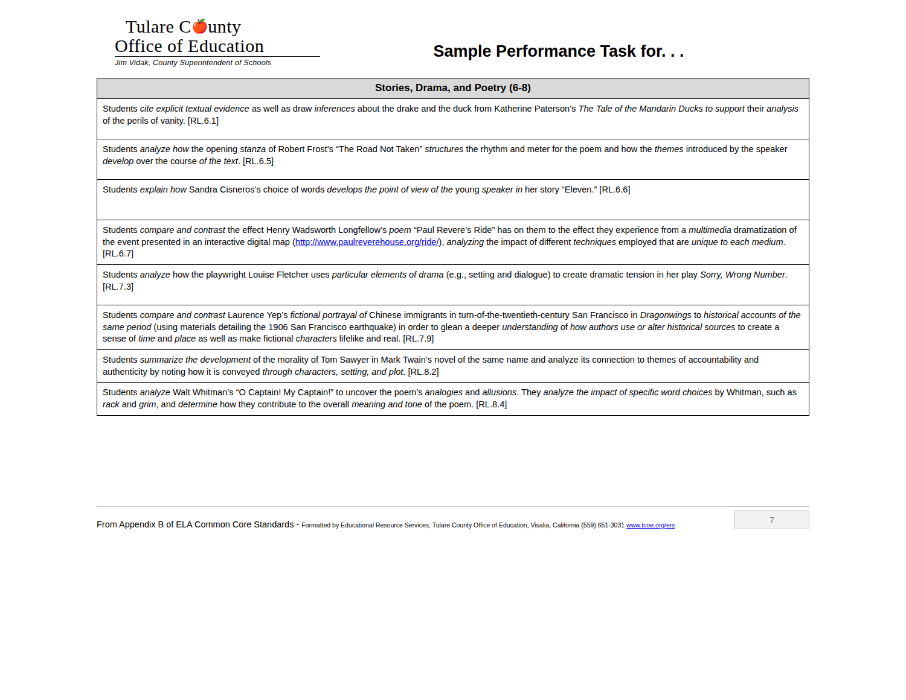Tulare C🍎unty
Office of Education
Jim Vidak, County Superintendent of Schools
Sample Performance Task for. . .
| Stories, Drama, and Poetry (6-8) |
| --- |
| Students cite explicit textual evidence as well as draw inferences about the drake and the duck from Katherine Paterson’s The Tale of the Mandarin Ducks to support their analysis of the perils of vanity. [RL.6.1] |
| Students analyze how the opening stanza of Robert Frost’s “The Road Not Taken” structures the rhythm and meter for the poem and how the themes introduced by the speaker develop over the course of the text . [RL.6.5] |
| Students explain how Sandra Cisneros’s choice of words develops the point of view of the young speaker in her story “Eleven.” [RL.6.6] |
| Students compare and contrast the effect Henry Wadsworth Longfellow’s poem “Paul Revere’s Ride” has on them to the effect they experience from a multimedia dramatization of the event presented in an interactive digital map ( http://www.paulreverehouse.org/ride/ ), analyzing the impact of different techniques employed that are unique to each medium . [RL.6.7] |
| Students analyze how the playwright Louise Fletcher uses particular elements of drama (e.g., setting and dialogue) to create dramatic tension in her play Sorry, Wrong Number . [RL.7.3] |
| Students compare and contrast Laurence Yep’s fictional portrayal of Chinese immigrants in turn-of-the-twentieth-century San Francisco in Dragonwings to historical accounts of the same period (using materials detailing the 1906 San Francisco earthquake) in order to glean a deeper understanding of how authors use or alter historical sources to create a sense of time and place as well as make fictional characters lifelike and real. [RL.7.9] |
| Students summarize the development of the morality of Tom Sawyer in Mark Twain’s novel of the same name and analyze its connection to themes of accountability and authenticity by noting how it is conveyed through characters, setting, and plot . [RL.8.2] |
| Students analyze Walt Whitman’s “O Captain! My Captain!” to uncover the poem’s analogies and allusions . They analyze the impact of specific word choices by Whitman, such as rack and grim , and determine how they contribute to the overall meaning and tone of the poem. [RL.8.4] |
From Appendix B of ELA Common Core Standards - Formatted by Educational Resource Services, Tulare County Office of Education, Visalia, California (559) 651-3031 www.tcoe.org/ers
7